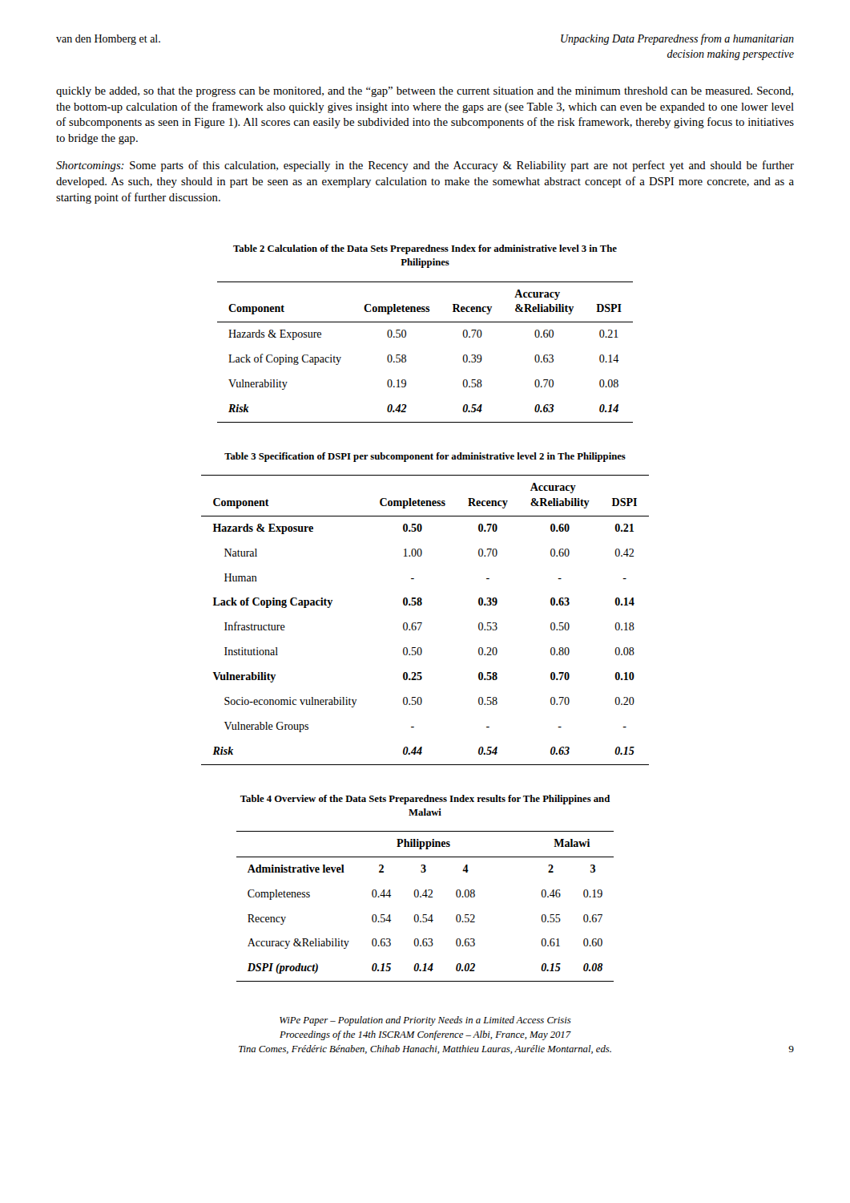van den Homberg et al.
Unpacking Data Preparedness from a humanitarian
decision making perspective
quickly be added, so that the progress can be monitored, and the “gap” between the current situation and the minimum threshold can be measured. Second, the bottom-up calculation of the framework also quickly gives insight into where the gaps are (see Table 3, which can even be expanded to one lower level of subcomponents as seen in Figure 1). All scores can easily be subdivided into the subcomponents of the risk framework, thereby giving focus to initiatives to bridge the gap.
Shortcomings: Some parts of this calculation, especially in the Recency and the Accuracy & Reliability part are not perfect yet and should be further developed. As such, they should in part be seen as an exemplary calculation to make the somewhat abstract concept of a DSPI more concrete, and as a starting point of further discussion.
Table 2 Calculation of the Data Sets Preparedness Index for administrative level 3 in The Philippines
| Component | Completeness | Recency | Accuracy &Reliability | DSPI |
| --- | --- | --- | --- | --- |
| Hazards & Exposure | 0.50 | 0.70 | 0.60 | 0.21 |
| Lack of Coping Capacity | 0.58 | 0.39 | 0.63 | 0.14 |
| Vulnerability | 0.19 | 0.58 | 0.70 | 0.08 |
| Risk | 0.42 | 0.54 | 0.63 | 0.14 |
Table 3 Specification of DSPI per subcomponent for administrative level 2 in The Philippines
| Component | Completeness | Recency | Accuracy &Reliability | DSPI |
| --- | --- | --- | --- | --- |
| Hazards & Exposure | 0.50 | 0.70 | 0.60 | 0.21 |
| Natural | 1.00 | 0.70 | 0.60 | 0.42 |
| Human | - | - | - | - |
| Lack of Coping Capacity | 0.58 | 0.39 | 0.63 | 0.14 |
| Infrastructure | 0.67 | 0.53 | 0.50 | 0.18 |
| Institutional | 0.50 | 0.20 | 0.80 | 0.08 |
| Vulnerability | 0.25 | 0.58 | 0.70 | 0.10 |
| Socio-economic vulnerability | 0.50 | 0.58 | 0.70 | 0.20 |
| Vulnerable Groups | - | - | - | - |
| Risk | 0.44 | 0.54 | 0.63 | 0.15 |
Table 4 Overview of the Data Sets Preparedness Index results for The Philippines and Malawi
| | Philippines | | Malawi |
| --- | --- | --- | --- |
| Administrative level | 2 | 3 | 4 | | 2 | 3 |
| Completeness | 0.44 | 0.42 | 0.08 | | 0.46 | 0.19 |
| Recency | 0.54 | 0.54 | 0.52 | | 0.55 | 0.67 |
| Accuracy &Reliability | 0.63 | 0.63 | 0.63 | | 0.61 | 0.60 |
| DSPI (product) | 0.15 | 0.14 | 0.02 | | 0.15 | 0.08 |
WiPe Paper – Population and Priority Needs in a Limited Access Crisis
Proceedings of the 14th ISCRAM Conference – Albi, France, May 2017
Tina Comes, Frédéric Bénaben, Chihab Hanachi, Matthieu Lauras, Aurélie Montarnal, eds. 9